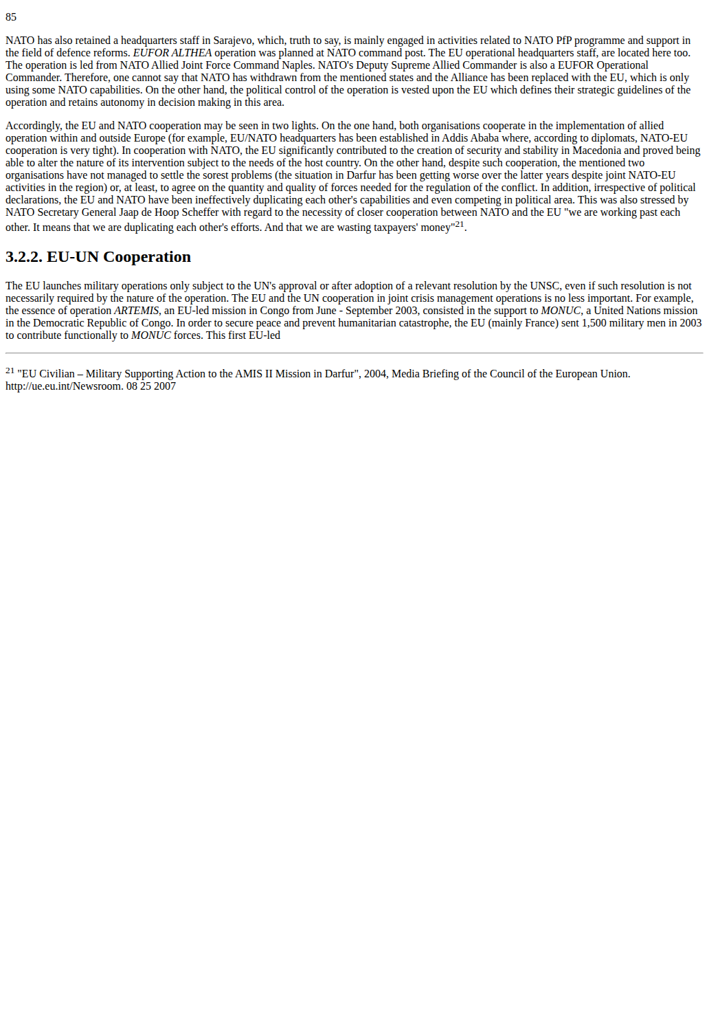85
NATO has also retained a headquarters staff in Sarajevo, which, truth to say, is mainly engaged in activities related to NATO PfP programme and support in the field of defence reforms. EUFOR ALTHEA operation was planned at NATO command post. The EU operational headquarters staff, are located here too. The operation is led from NATO Allied Joint Force Command Naples. NATO's Deputy Supreme Allied Commander is also a EUFOR Operational Commander. Therefore, one cannot say that NATO has withdrawn from the mentioned states and the Alliance has been replaced with the EU, which is only using some NATO capabilities. On the other hand, the political control of the operation is vested upon the EU which defines their strategic guidelines of the operation and retains autonomy in decision making in this area.
Accordingly, the EU and NATO cooperation may be seen in two lights. On the one hand, both organisations cooperate in the implementation of allied operation within and outside Europe (for example, EU/NATO headquarters has been established in Addis Ababa where, according to diplomats, NATO-EU cooperation is very tight). In cooperation with NATO, the EU significantly contributed to the creation of security and stability in Macedonia and proved being able to alter the nature of its intervention subject to the needs of the host country. On the other hand, despite such cooperation, the mentioned two organisations have not managed to settle the sorest problems (the situation in Darfur has been getting worse over the latter years despite joint NATO-EU activities in the region) or, at least, to agree on the quantity and quality of forces needed for the regulation of the conflict. In addition, irrespective of political declarations, the EU and NATO have been ineffectively duplicating each other's capabilities and even competing in political area. This was also stressed by NATO Secretary General Jaap de Hoop Scheffer with regard to the necessity of closer cooperation between NATO and the EU "we are working past each other. It means that we are duplicating each other's efforts. And that we are wasting taxpayers' money"21.
3.2.2. EU-UN Cooperation
The EU launches military operations only subject to the UN's approval or after adoption of a relevant resolution by the UNSC, even if such resolution is not necessarily required by the nature of the operation. The EU and the UN cooperation in joint crisis management operations is no less important. For example, the essence of operation ARTEMIS, an EU-led mission in Congo from June - September 2003, consisted in the support to MONUC, a United Nations mission in the Democratic Republic of Congo. In order to secure peace and prevent humanitarian catastrophe, the EU (mainly France) sent 1,500 military men in 2003 to contribute functionally to MONUC forces. This first EU-led
21 "EU Civilian – Military Supporting Action to the AMIS II Mission in Darfur", 2004, Media Briefing of the Council of the European Union. http://ue.eu.int/Newsroom. 08 25 2007